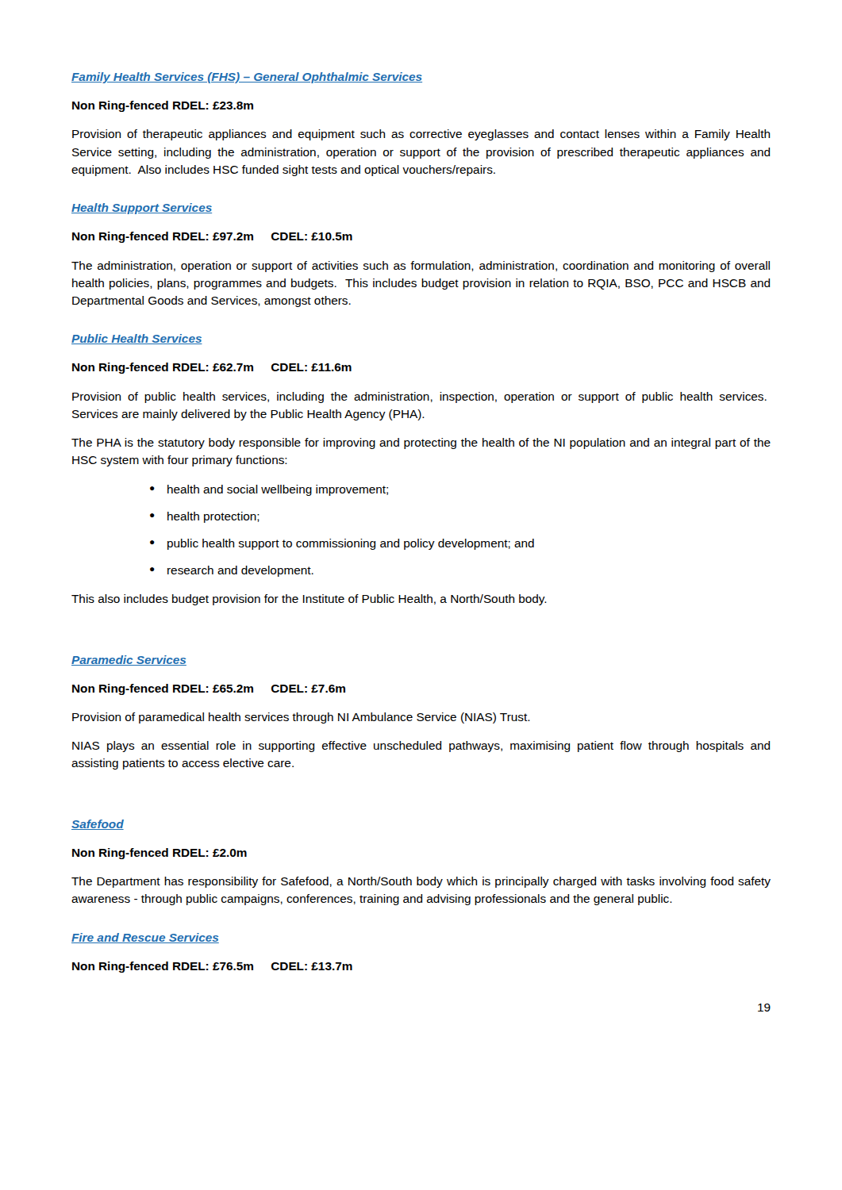Family Health Services (FHS) – General Ophthalmic Services
Non Ring-fenced RDEL: £23.8m
Provision of therapeutic appliances and equipment such as corrective eyeglasses and contact lenses within a Family Health Service setting, including the administration, operation or support of the provision of prescribed therapeutic appliances and equipment. Also includes HSC funded sight tests and optical vouchers/repairs.
Health Support Services
Non Ring-fenced RDEL: £97.2m CDEL: £10.5m
The administration, operation or support of activities such as formulation, administration, coordination and monitoring of overall health policies, plans, programmes and budgets. This includes budget provision in relation to RQIA, BSO, PCC and HSCB and Departmental Goods and Services, amongst others.
Public Health Services
Non Ring-fenced RDEL: £62.7m CDEL: £11.6m
Provision of public health services, including the administration, inspection, operation or support of public health services. Services are mainly delivered by the Public Health Agency (PHA).
The PHA is the statutory body responsible for improving and protecting the health of the NI population and an integral part of the HSC system with four primary functions:
health and social wellbeing improvement;
health protection;
public health support to commissioning and policy development; and
research and development.
This also includes budget provision for the Institute of Public Health, a North/South body.
Paramedic Services
Non Ring-fenced RDEL: £65.2m CDEL: £7.6m
Provision of paramedical health services through NI Ambulance Service (NIAS) Trust.
NIAS plays an essential role in supporting effective unscheduled pathways, maximising patient flow through hospitals and assisting patients to access elective care.
Safefood
Non Ring-fenced RDEL: £2.0m
The Department has responsibility for Safefood, a North/South body which is principally charged with tasks involving food safety awareness - through public campaigns, conferences, training and advising professionals and the general public.
Fire and Rescue Services
Non Ring-fenced RDEL: £76.5m CDEL: £13.7m
19